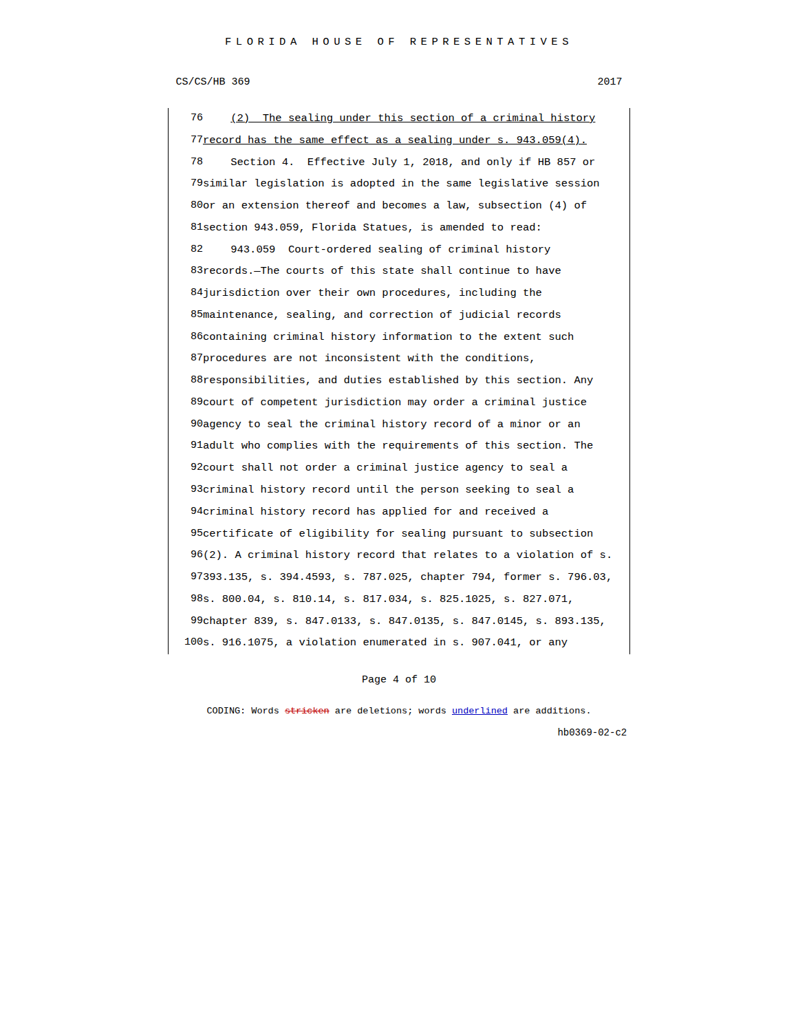FLORIDA HOUSE OF REPRESENTATIVES
CS/CS/HB 369 2017
| 76 | (2) The sealing under this section of a criminal history |
| 77 | record has the same effect as a sealing under s. 943.059(4). |
| 78 | Section 4. Effective July 1, 2018, and only if HB 857 or |
| 79 | similar legislation is adopted in the same legislative session |
| 80 | or an extension thereof and becomes a law, subsection (4) of |
| 81 | section 943.059, Florida Statues, is amended to read: |
| 82 | 943.059 Court-ordered sealing of criminal history |
| 83 | records.—The courts of this state shall continue to have |
| 84 | jurisdiction over their own procedures, including the |
| 85 | maintenance, sealing, and correction of judicial records |
| 86 | containing criminal history information to the extent such |
| 87 | procedures are not inconsistent with the conditions, |
| 88 | responsibilities, and duties established by this section. Any |
| 89 | court of competent jurisdiction may order a criminal justice |
| 90 | agency to seal the criminal history record of a minor or an |
| 91 | adult who complies with the requirements of this section. The |
| 92 | court shall not order a criminal justice agency to seal a |
| 93 | criminal history record until the person seeking to seal a |
| 94 | criminal history record has applied for and received a |
| 95 | certificate of eligibility for sealing pursuant to subsection |
| 96 | (2). A criminal history record that relates to a violation of s. |
| 97 | 393.135, s. 394.4593, s. 787.025, chapter 794, former s. 796.03, |
| 98 | s. 800.04, s. 810.14, s. 817.034, s. 825.1025, s. 827.071, |
| 99 | chapter 839, s. 847.0133, s. 847.0135, s. 847.0145, s. 893.135, |
| 100 | s. 916.1075, a violation enumerated in s. 907.041, or any |
Page 4 of 10
CODING: Words stricken are deletions; words underlined are additions.
hb0369-02-c2